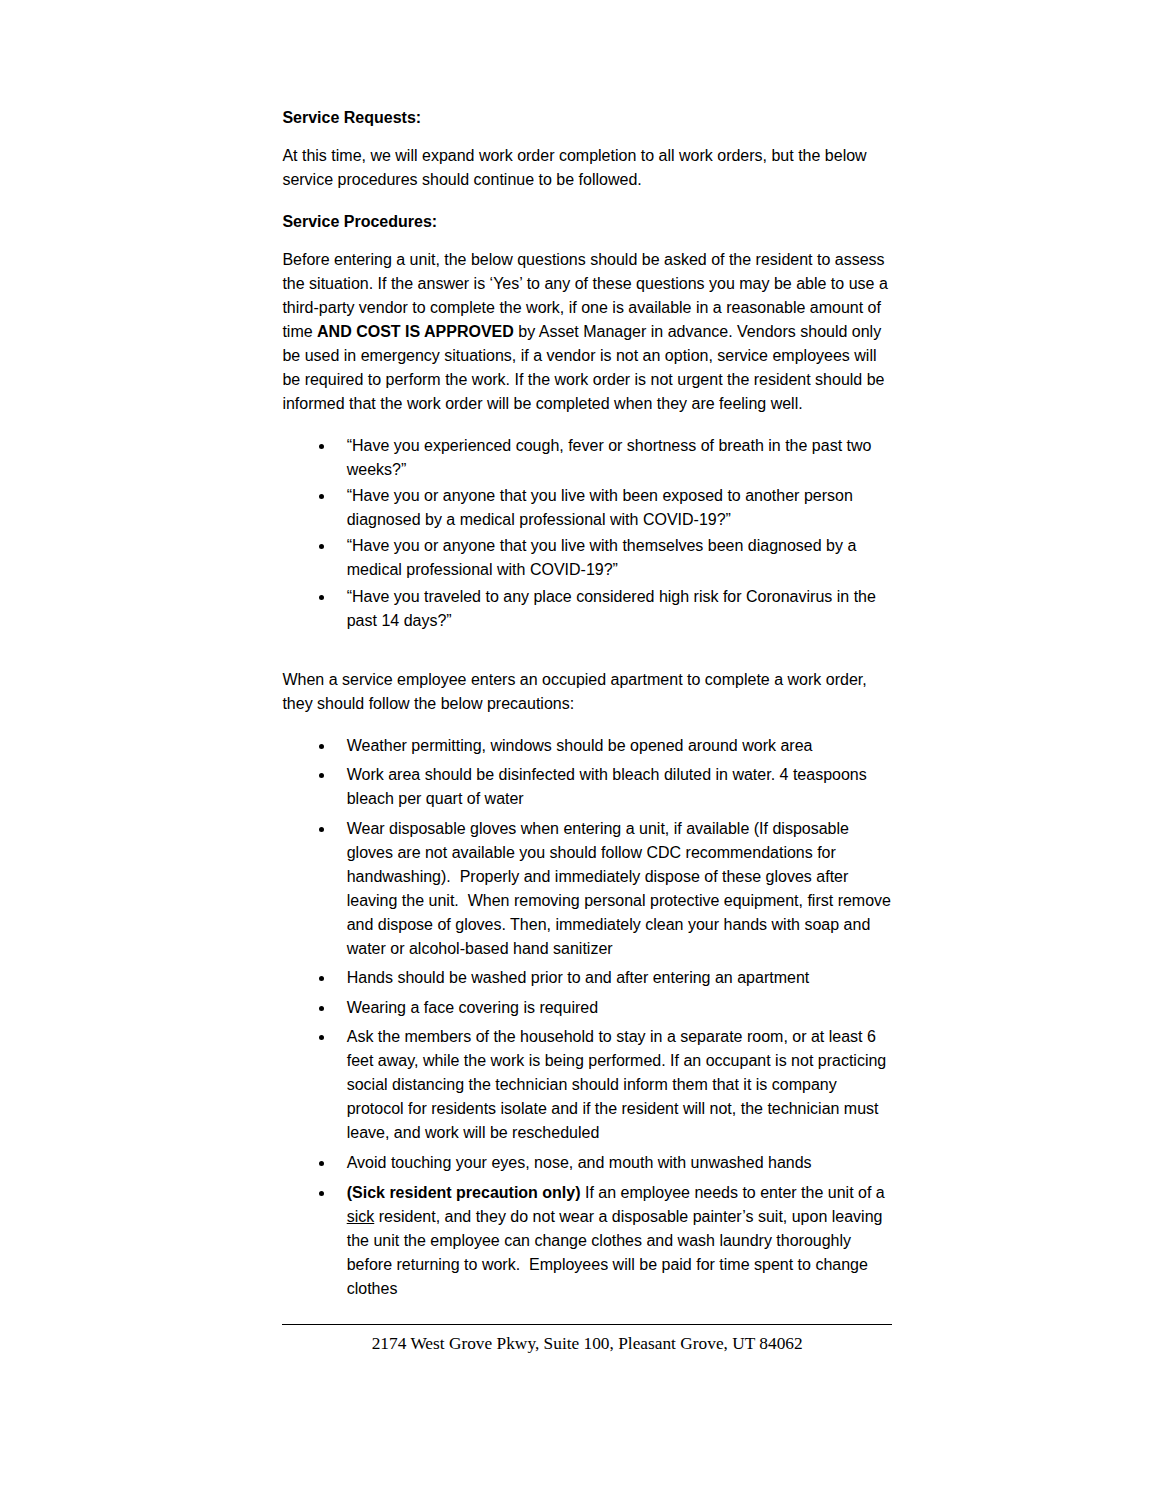Service Requests:
At this time, we will expand work order completion to all work orders, but the below service procedures should continue to be followed.
Service Procedures:
Before entering a unit, the below questions should be asked of the resident to assess the situation. If the answer is ‘Yes’ to any of these questions you may be able to use a third-party vendor to complete the work, if one is available in a reasonable amount of time AND COST IS APPROVED by Asset Manager in advance. Vendors should only be used in emergency situations, if a vendor is not an option, service employees will be required to perform the work. If the work order is not urgent the resident should be informed that the work order will be completed when they are feeling well.
“Have you experienced cough, fever or shortness of breath in the past two weeks?”
“Have you or anyone that you live with been exposed to another person diagnosed by a medical professional with COVID-19?”
“Have you or anyone that you live with themselves been diagnosed by a medical professional with COVID-19?”
“Have you traveled to any place considered high risk for Coronavirus in the past 14 days?”
When a service employee enters an occupied apartment to complete a work order, they should follow the below precautions:
Weather permitting, windows should be opened around work area
Work area should be disinfected with bleach diluted in water. 4 teaspoons bleach per quart of water
Wear disposable gloves when entering a unit, if available (If disposable gloves are not available you should follow CDC recommendations for handwashing). Properly and immediately dispose of these gloves after leaving the unit. When removing personal protective equipment, first remove and dispose of gloves. Then, immediately clean your hands with soap and water or alcohol-based hand sanitizer
Hands should be washed prior to and after entering an apartment
Wearing a face covering is required
Ask the members of the household to stay in a separate room, or at least 6 feet away, while the work is being performed. If an occupant is not practicing social distancing the technician should inform them that it is company protocol for residents isolate and if the resident will not, the technician must leave, and work will be rescheduled
Avoid touching your eyes, nose, and mouth with unwashed hands
(Sick resident precaution only) If an employee needs to enter the unit of a sick resident, and they do not wear a disposable painter’s suit, upon leaving the unit the employee can change clothes and wash laundry thoroughly before returning to work. Employees will be paid for time spent to change clothes
2174 West Grove Pkwy, Suite 100, Pleasant Grove, UT 84062